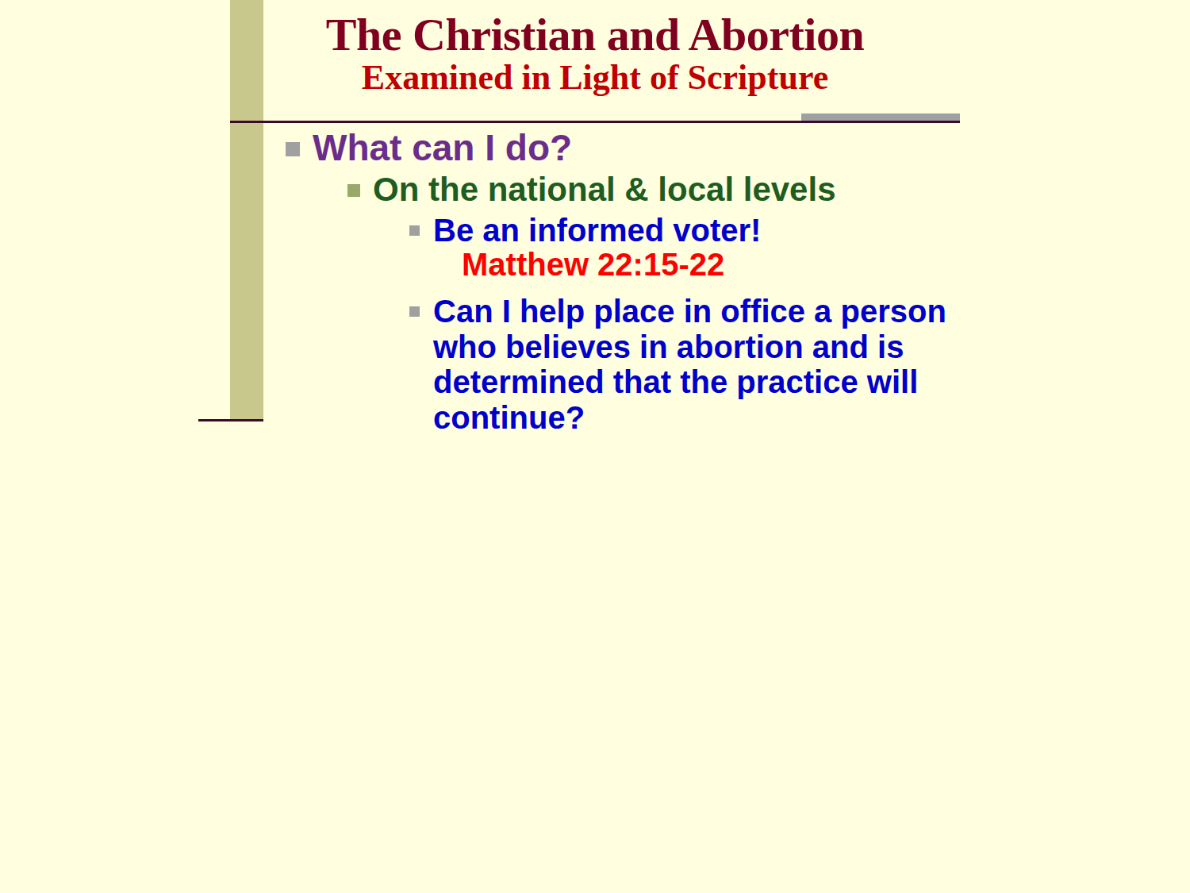The Christian and Abortion
Examined in Light of Scripture
What can I do?
On the national & local levels
Be an informed voter! Matthew 22:15-22
Can I help place in office a person who believes in abortion and is determined that the practice will continue?